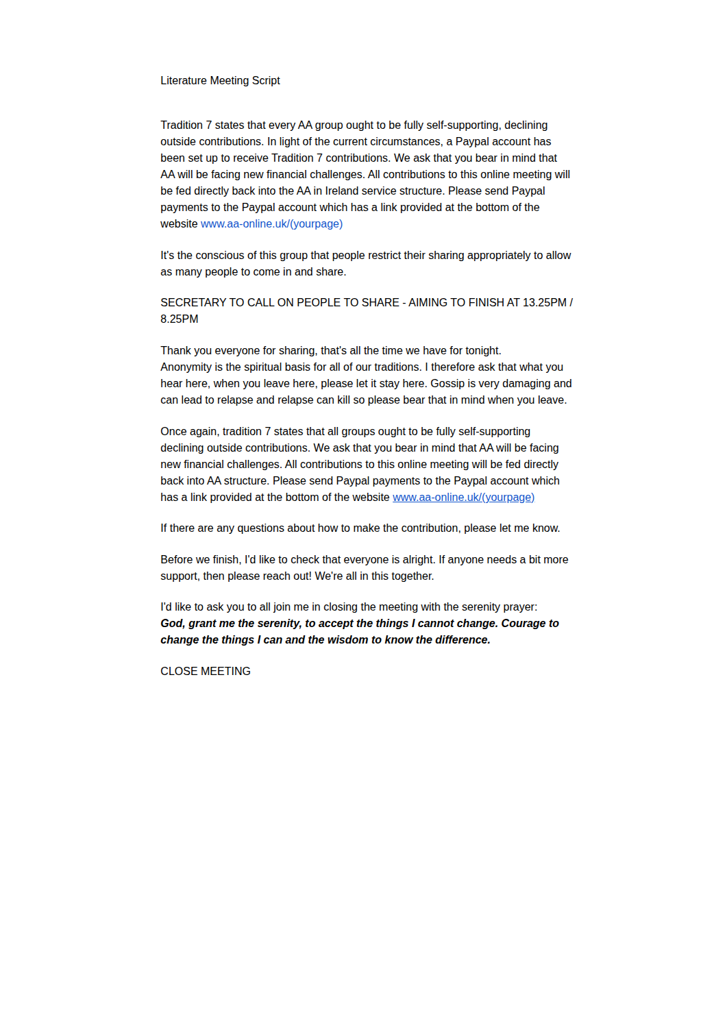Literature Meeting Script
Tradition 7 states that every AA group ought to be fully self-supporting, declining outside contributions. In light of the current circumstances, a Paypal account has been set up to receive Tradition 7 contributions. We ask that you bear in mind that AA will be facing new financial challenges. All contributions to this online meeting will be fed directly back into the AA in Ireland service structure. Please send Paypal payments to the Paypal account which has a link provided at the bottom of the website www.aa-online.uk/(yourpage)
It's the conscious of this group that people restrict their sharing appropriately to allow as many people to come in and share.
SECRETARY TO CALL ON PEOPLE TO SHARE - AIMING TO FINISH AT 13.25PM / 8.25PM
Thank you everyone for sharing, that's all the time we have for tonight.
Anonymity is the spiritual basis for all of our traditions. I therefore ask that what you hear here, when you leave here, please let it stay here. Gossip is very damaging and can lead to relapse and relapse can kill so please bear that in mind when you leave.
Once again, tradition 7 states that all groups ought to be fully self-supporting declining outside contributions. We ask that you bear in mind that AA will be facing new financial challenges. All contributions to this online meeting will be fed directly back into AA structure. Please send Paypal payments to the Paypal account which has a link provided at the bottom of the website www.aa-online.uk/(yourpage)
If there are any questions about how to make the contribution, please let me know.
Before we finish, I'd like to check that everyone is alright. If anyone needs a bit more support, then please reach out! We're all in this together.
I'd like to ask you to all join me in closing the meeting with the serenity prayer:
God, grant me the serenity, to accept the things I cannot change. Courage to change the things I can and the wisdom to know the difference.
CLOSE MEETING